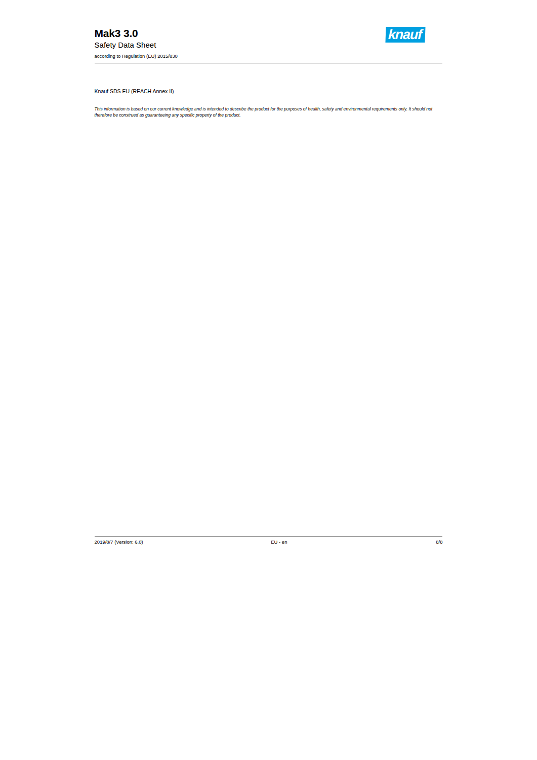Mak3 3.0
Safety Data Sheet
according to Regulation (EU) 2015/830
knauf
Knauf SDS EU (REACH Annex II)
This information is based on our current knowledge and is intended to describe the product for the purposes of health, safety and environmental requirements only. It should not therefore be construed as guaranteeing any specific property of the product.
2019/8/7 (Version: 6.0) EU - en 8/8